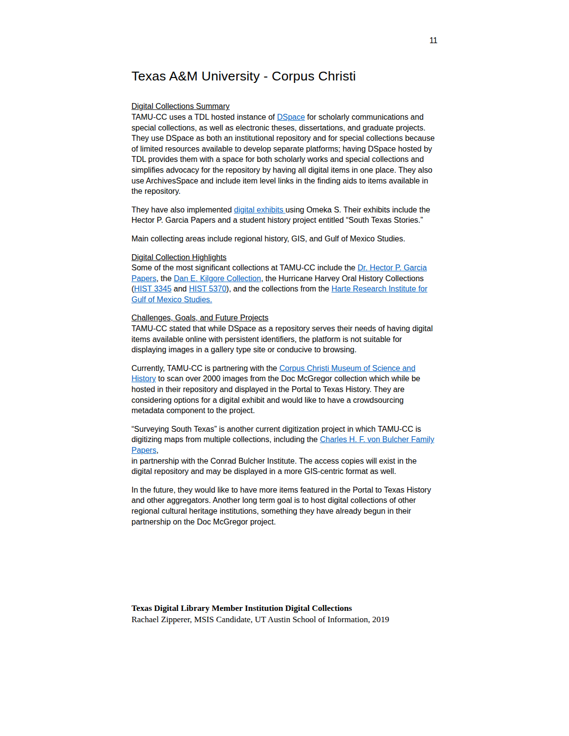11
Texas A&M University - Corpus Christi
Digital Collections Summary
TAMU-CC uses a TDL hosted instance of DSpace for scholarly communications and special collections, as well as electronic theses, dissertations, and graduate projects. They use DSpace as both an institutional repository and for special collections because of limited resources available to develop separate platforms; having DSpace hosted by TDL provides them with a space for both scholarly works and special collections and simplifies advocacy for the repository by having all digital items in one place. They also use ArchivesSpace and include item level links in the finding aids to items available in the repository.
They have also implemented digital exhibits using Omeka S. Their exhibits include the Hector P. Garcia Papers and a student history project entitled “South Texas Stories.”
Main collecting areas include regional history, GIS, and Gulf of Mexico Studies.
Digital Collection Highlights
Some of the most significant collections at TAMU-CC include the Dr. Hector P. Garcia Papers, the Dan E. Kilgore Collection, the Hurricane Harvey Oral History Collections (HIST 3345 and HIST 5370), and the collections from the Harte Research Institute for Gulf of Mexico Studies.
Challenges, Goals, and Future Projects
TAMU-CC stated that while DSpace as a repository serves their needs of having digital items available online with persistent identifiers, the platform is not suitable for displaying images in a gallery type site or conducive to browsing.
Currently, TAMU-CC is partnering with the Corpus Christi Museum of Science and History to scan over 2000 images from the Doc McGregor collection which while be hosted in their repository and displayed in the Portal to Texas History. They are considering options for a digital exhibit and would like to have a crowdsourcing metadata component to the project.
“Surveying South Texas” is another current digitization project in which TAMU-CC is digitizing maps from multiple collections, including the Charles H. F. von Bulcher Family Papers,
in partnership with the Conrad Bulcher Institute. The access copies will exist in the digital repository and may be displayed in a more GIS-centric format as well.
In the future, they would like to have more items featured in the Portal to Texas History and other aggregators. Another long term goal is to host digital collections of other regional cultural heritage institutions, something they have already begun in their partnership on the Doc McGregor project.
Texas Digital Library Member Institution Digital Collections
Rachael Zipperer, MSIS Candidate, UT Austin School of Information, 2019